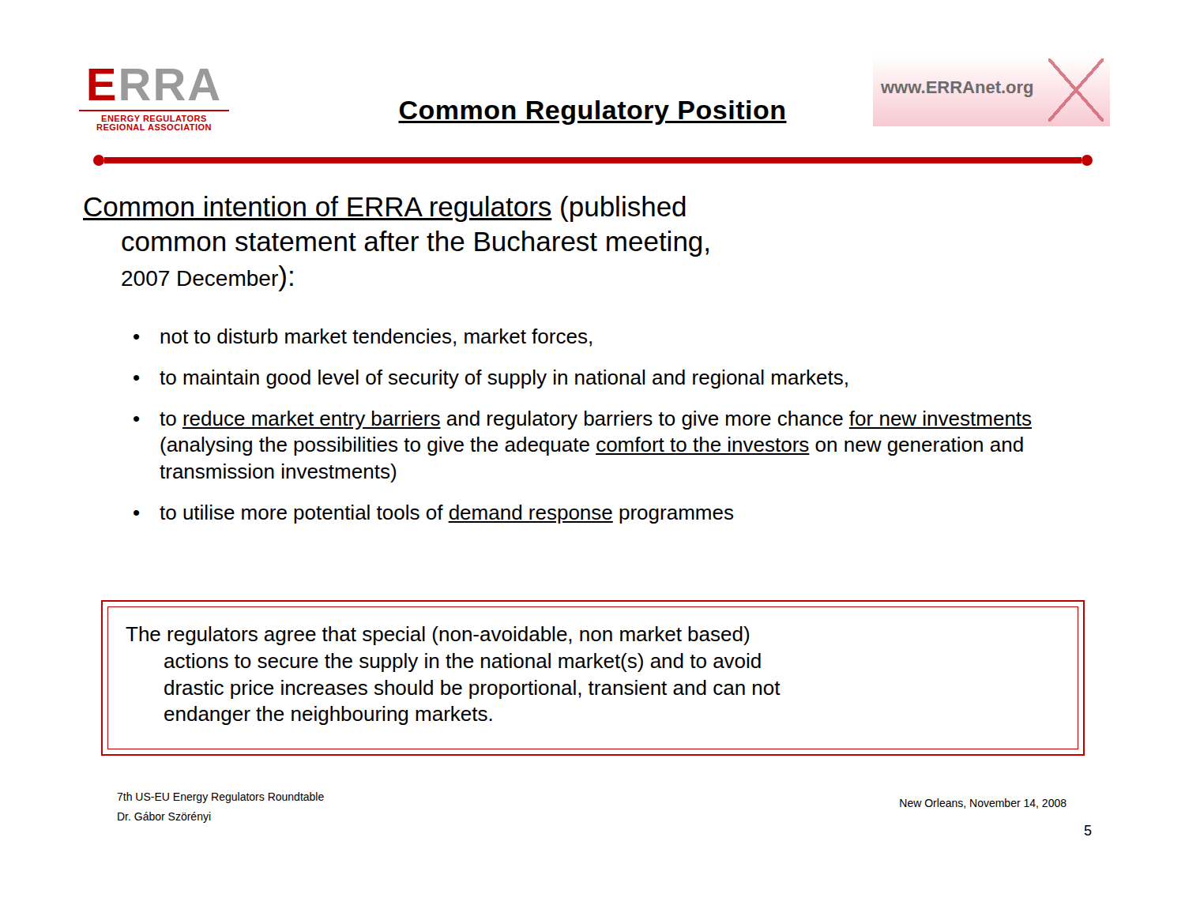ERRA
ENERGY REGULATORS
REGIONAL ASSOCIATION
Common Regulatory Position
www.ERRAnet.org
Common intention of ERRA regulators (published common statement after the Bucharest meeting, 2007 December):
not to disturb market tendencies, market forces,
to maintain good level of security of supply in national and regional markets,
to reduce market entry barriers and regulatory barriers to give more chance for new investments (analysing the possibilities to give the adequate comfort to the investors on new generation and transmission investments)
to utilise more potential tools of demand response programmes
The regulators agree that special (non-avoidable, non market based) actions to secure the supply in the national market(s) and to avoid drastic price increases should be proportional, transient and can not endanger the neighbouring markets.
7th US-EU Energy Regulators Roundtable
Dr. Gábor Szörényi
New Orleans, November 14, 2008
5